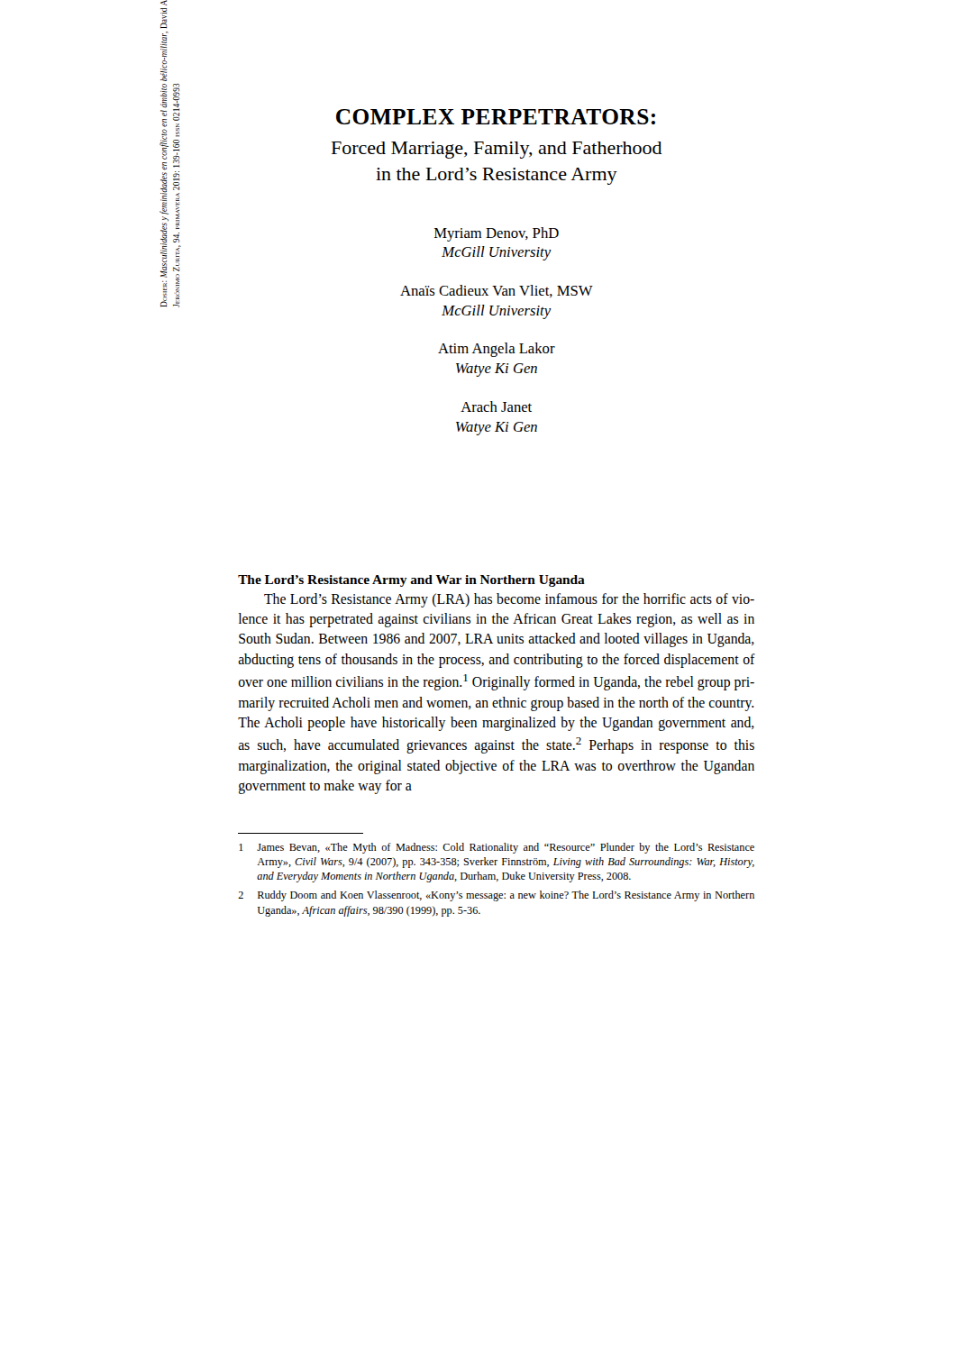Dosier: Masculinidades y feminidades en conflicto en el ámbito bélico-militar, David Alegre Lorenz y Miguel Alonso Ibarra (coords.) Jerónimo Zurita, 94. primavera 2019: 139-160 issn 0214-0993
COMPLEX PERPETRATORS:
Forced Marriage, Family, and Fatherhood
in the Lord’s Resistance Army
Myriam Denov, PhD McGill University
Anaïs Cadieux Van Vliet, MSW McGill University
Atim Angela Lakor Watye Ki Gen
Arach Janet Watye Ki Gen
The Lord’s Resistance Army and War in Northern Uganda
The Lord’s Resistance Army (LRA) has become infamous for the horrific acts of violence it has perpetrated against civilians in the African Great Lakes region, as well as in South Sudan. Between 1986 and 2007, LRA units attacked and looted villages in Uganda, abducting tens of thousands in the process, and contributing to the forced displacement of over one million civilians in the region.1 Originally formed in Uganda, the rebel group primarily recruited Acholi men and women, an ethnic group based in the north of the country. The Acholi people have historically been marginalized by the Ugandan government and, as such, have accumulated grievances against the state.2 Perhaps in response to this marginalization, the original stated objective of the LRA was to overthrow the Ugandan government to make way for a
1
James Bevan, «The Myth of Madness: Cold Rationality and “Resource” Plunder by the Lord’s Resistance Army», Civil Wars, 9/4 (2007), pp. 343-358; Sverker Finnström, Living with Bad Surroundings: War, History, and Everyday Moments in Northern Uganda, Durham, Duke University Press, 2008.
2
Ruddy Doom and Koen Vlassenroot, «Kony’s message: a new koine? The Lord’s Resistance Army in Northern Uganda», African affairs, 98/390 (1999), pp. 5-36.